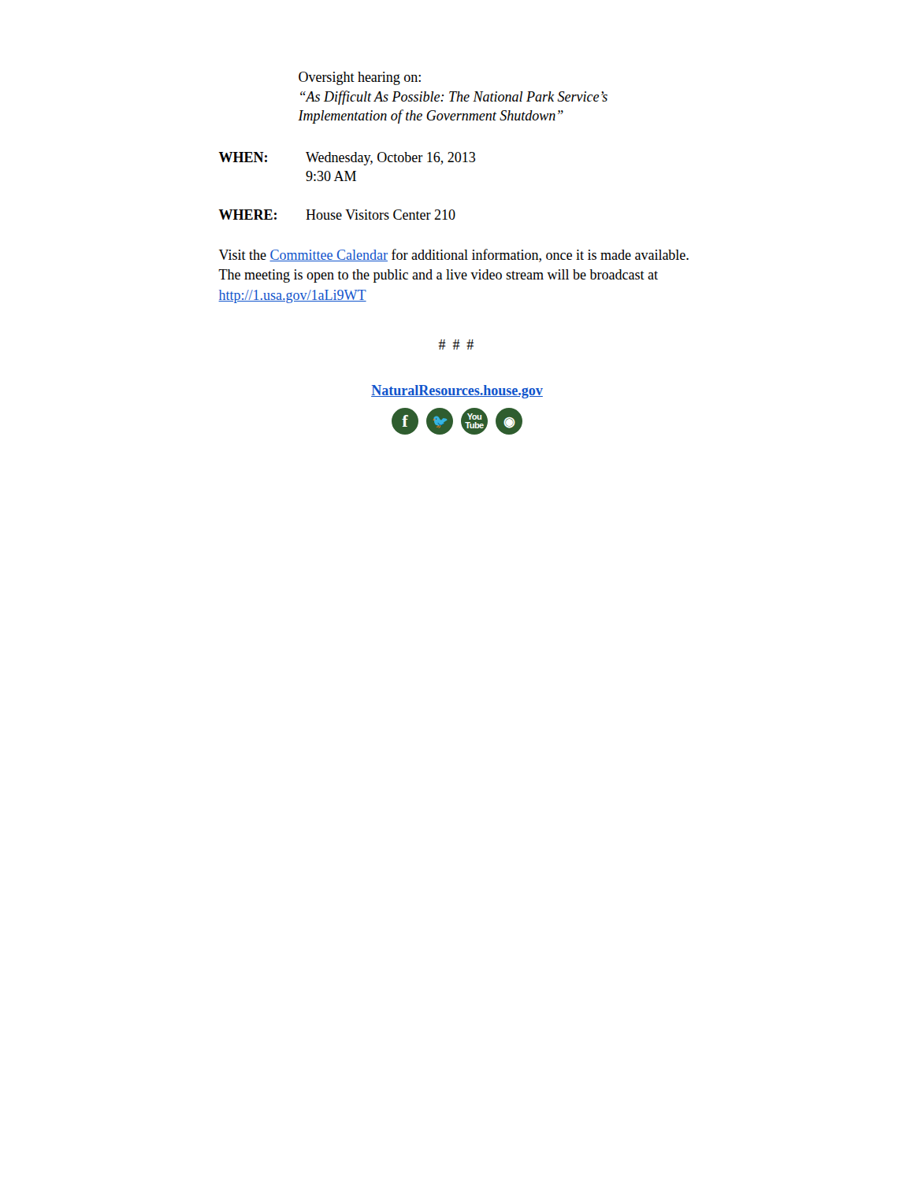Oversight hearing on: “As Difficult As Possible: The National Park Service’s Implementation of the Government Shutdown”
| WHEN: | Wednesday, October 16, 2013 9:30 AM |
| WHERE: | House Visitors Center 210 |
Visit the Committee Calendar for additional information, once it is made available. The meeting is open to the public and a live video stream will be broadcast at http://1.usa.gov/1aLi9WT
# # #
NaturalResources.house.gov
f 🐦 You
Tube ◉